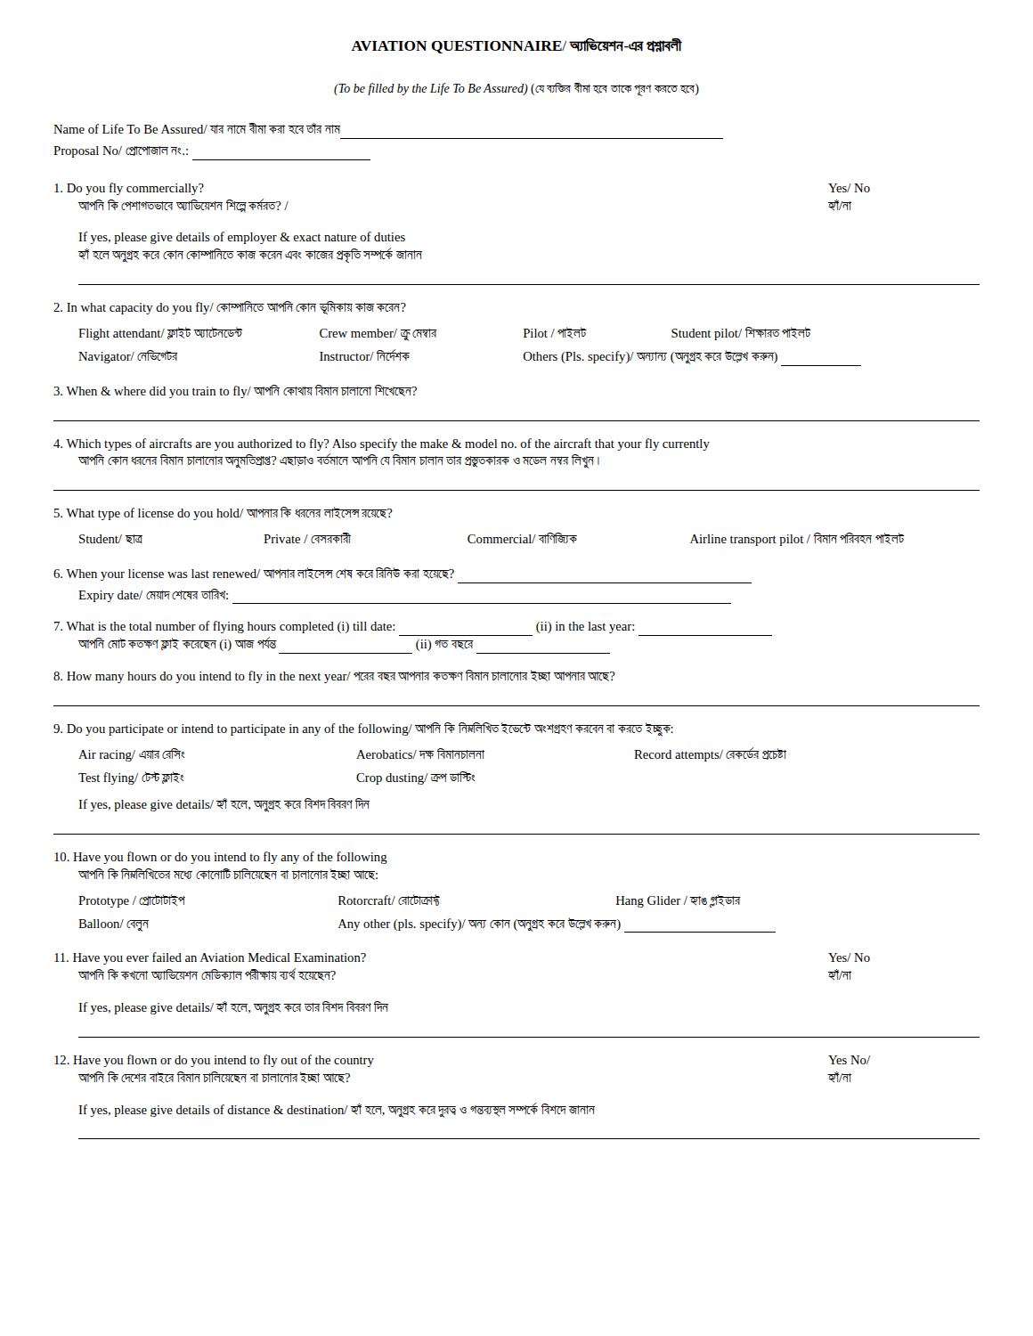AVIATION QUESTIONNAIRE/ অ্যাভিয়েশন-এর প্রশ্নাবলী
(To be filled by the Life To Be Assured) (যে ব্যক্তির বীমা হবে তাকে পূরণ করতে হবে)
Name of Life To Be Assured/ যার নামে বীমা করা হবে তাঁর নাম
Proposal No/ প্রোপোজাল নং.:
Yes/ No
হ্যাঁ/না
1. Do you fly commercially?
আপনি কি পেশাগতভাবে অ্যাভিয়েশন শিল্পে কর্মরত? /
If yes, please give details of employer & exact nature of duties
হ্যাঁ হলে অনুগ্রহ করে কোন কোম্পানিতে কাজ করেন এবং কাজের প্রকৃতি সম্পর্কে জানান
2. In what capacity do you fly/ কোম্পানিতে আপনি কোন ভূমিকায় কাজ করেন?
| Flight attendant/ ফ্লাইট অ্যাটেনডেন্ট | Crew member/ ক্রু মেম্বার | Pilot / পাইলট | Student pilot/ শিক্ষারত পাইলট |
| Navigator/ নেভিগেটর | Instructor/ নির্দেশক | Others (Pls. specify)/ অন্যান্য (অনুগ্রহ করে উল্লেখ করুন) |
3. When & where did you train to fly/ আপনি কোথায় বিমান চালানো শিখেছেন?
4. Which types of aircrafts are you authorized to fly? Also specify the make & model no. of the aircraft that your fly currently
আপনি কোন ধরনের বিমান চালানোর অনুমতিপ্রাপ্ত? এছাড়াও বর্তমানে আপনি যে বিমান চালান তার প্রস্তুতকারক ও মডেল নম্বর লিখুন।
5. What type of license do you hold/ আপনার কি ধরনের লাইসেন্স রয়েছে?
| Student/ ছাত্র | Private / বেসরকারী | Commercial/ বাণিজ্যিক | Airline transport pilot / বিমান পরিবহন পাইলট |
6. When your license was last renewed/ আপনার লাইসেন্স শেষ করে রিনিউ করা হয়েছে?
Expiry date/ মেয়াদ শেষের তারিখ:
7. What is the total number of flying hours completed (i) till date: (ii) in the last year:
আপনি মোট কতক্ষণ ফ্লাই করেছেন (i) আজ পর্যন্ত (ii) গত বছরে
8. How many hours do you intend to fly in the next year/ পরের বছর আপনার কতক্ষণ বিমান চালানোর ইচ্ছা আপনার আছে?
9. Do you participate or intend to participate in any of the following/ আপনি কি নিম্নলিখিত ইভেন্টে অংশগ্রহণ করবেন বা করতে ইচ্ছুক:
| Air racing/ এয়ার রেসিং | Aerobatics/ দক্ষ বিমানচালনা | Record attempts/ রেকর্ডের প্রচেষ্টা |
| Test flying/ টেস্ট ফ্লাইং | Crop dusting/ ক্রপ ডাস্টিং | |
If yes, please give details/ হ্যাঁ হলে, অনুগ্রহ করে বিশদ বিবরণ দিন
10. Have you flown or do you intend to fly any of the following
আপনি কি নিম্নলিখিতের মধ্যে কোনোটি চালিয়েছেন বা চালানোর ইচ্ছা আছে:
| Prototype / প্রোটোটাইপ | Rotorcraft/ রোটোক্রাফ্ট | Hang Glider / হ্যাঙ গ্লাইডার |
| Balloon/ বেলুন | Any other (pls. specify)/ অন্য কোন (অনুগ্রহ করে উল্লেখ করুন) |
Yes/ No
হ্যাঁ/না
11. Have you ever failed an Aviation Medical Examination?
আপনি কি কখনো অ্যাভিয়েশন মেডিক্যাল পরীক্ষায় ব্যর্থ হয়েছেন?
If yes, please give details/ হ্যাঁ হলে, অনুগ্রহ করে তার বিশদ বিবরণ দিন
Yes No/
হ্যাঁ/না
12. Have you flown or do you intend to fly out of the country
আপনি কি দেশের বাইরে বিমান চালিয়েছেন বা চালানোর ইচ্ছা আছে?
If yes, please give details of distance & destination/ হ্যাঁ হলে, অনুগ্রহ করে দুরত্ব ও গন্তব্যস্থল সম্পর্কে বিশদে জানান